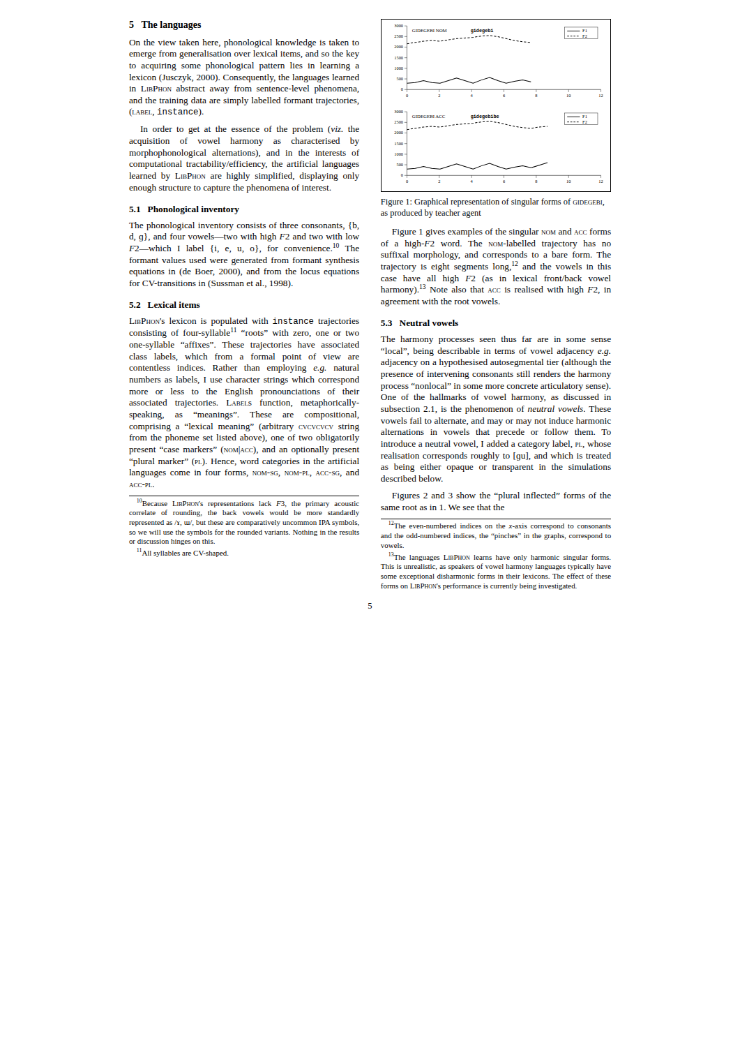5 The languages
On the view taken here, phonological knowledge is taken to emerge from generalisation over lexical items, and so the key to acquiring some phonological pattern lies in learning a lexicon (Jusczyk, 2000). Consequently, the languages learned in LibPhon abstract away from sentence-level phenomena, and the training data are simply labelled formant trajectories, (label, instance).
In order to get at the essence of the problem (viz. the acquisition of vowel harmony as characterised by morphophonological alternations), and in the interests of computational tractability/efficiency, the artificial languages learned by LibPhon are highly simplified, displaying only enough structure to capture the phenomena of interest.
5.1 Phonological inventory
The phonological inventory consists of three consonants, {b, d, ɡ}, and four vowels—two with high F2 and two with low F2—which I label {i, e, u, o}, for convenience.10 The formant values used were generated from formant synthesis equations in (de Boer, 2000), and from the locus equations for CV-transitions in (Sussman et al., 1998).
5.2 Lexical items
LibPhon's lexicon is populated with instance trajectories consisting of four-syllable11 “roots” with zero, one or two one-syllable “affixes”. These trajectories have associated class labels, which from a formal point of view are contentless indices. Rather than employing e.g. natural numbers as labels, I use character strings which correspond more or less to the English pronounciations of their associated trajectories. Labels function, metaphorically-speaking, as “meanings”. These are compositional, comprising a “lexical meaning” (arbitrary cvcvcvcv string from the phoneme set listed above), one of two obligatorily present “case markers” (nom|acc), and an optionally present “plural marker” (pl). Hence, word categories in the artificial languages come in four forms, nom-sg, nom-pl, acc-sg, and acc-pl.
10Because LibPhon's representations lack F3, the primary acoustic correlate of rounding, the back vowels would be more standardly represented as /ɤ, ɯ/, but these are comparatively uncommon IPA symbols, so we will use the symbols for the rounded variants. Nothing in the results or discussion hinges on this.
11All syllables are CV-shaped.
0 500 1000 1500 2000 2500 3000 0 2 4 6 8 10 12 GIDEGEBI NOM gidegebi F1 F2
0 500 1000 1500 2000 2500 3000 0 2 4 6 8 10 12 GIDEGEBI ACC gidegebibe F1 F2
Figure 1: Graphical representation of singular forms of gidegebi, as produced by teacher agent
Figure 1 gives examples of the singular nom and acc forms of a high-F2 word. The nom-labelled trajectory has no suffixal morphology, and corresponds to a bare form. The trajectory is eight segments long,12 and the vowels in this case have all high F2 (as in lexical front/back vowel harmony).13 Note also that acc is realised with high F2, in agreement with the root vowels.
5.3 Neutral vowels
The harmony processes seen thus far are in some sense “local”, being describable in terms of vowel adjacency e.g. adjacency on a hypothesised autosegmental tier (although the presence of intervening consonants still renders the harmony process “nonlocal” in some more concrete articulatory sense). One of the hallmarks of vowel harmony, as discussed in subsection 2.1, is the phenomenon of neutral vowels. These vowels fail to alternate, and may or may not induce harmonic alternations in vowels that precede or follow them. To introduce a neutral vowel, I added a category label, pl, whose realisation corresponds roughly to [ɡu], and which is treated as being either opaque or transparent in the simulations described below.
Figures 2 and 3 show the “plural inflected” forms of the same root as in 1. We see that the
12The even-numbered indices on the x-axis correspond to consonants and the odd-numbered indices, the “pinches” in the graphs, correspond to vowels.
13The languages LibPhon learns have only harmonic singular forms. This is unrealistic, as speakers of vowel harmony languages typically have some exceptional disharmonic forms in their lexicons. The effect of these forms on LibPhon's performance is currently being investigated.
5